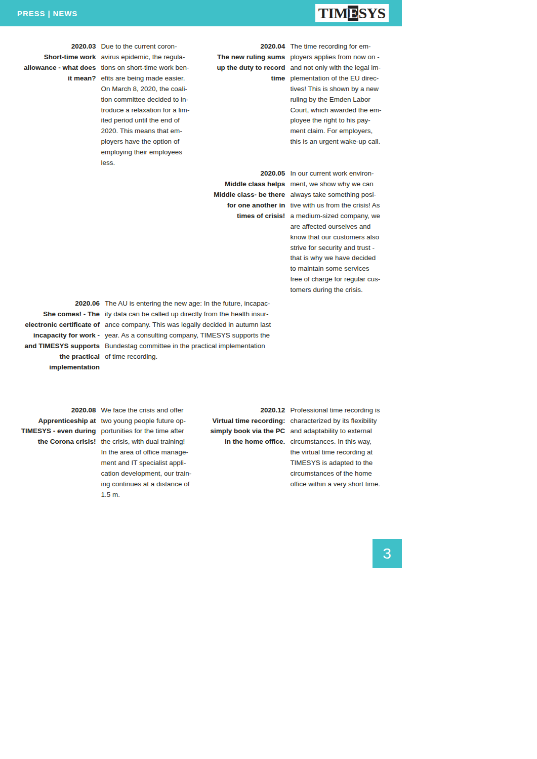PRESS | NEWS
TIMESYS
Row 1: Short-time work allowance | New ruling
2020.03 Short-time work allowance - what does it mean?
Due to the current coronavirus epidemic, the regulations on short-time work benefits are being made easier. On March 8, 2020, the coalition committee decided to introduce a relaxation for a limited period until the end of 2020. This means that employers have the option of employing their employees less.
2020.04 The new ruling sums up the duty to record time
The time recording for employers applies from now on - and not only with the legal implementation of the EU directives! This is shown by a new ruling by the Emden Labor Court, which awarded the employee the right to his payment claim. For employers, this is an urgent wake-up call.
2020.05 Middle class helps Middle class- be there for one another in times of crisis!
In our current work environment, we show why we can always take something positive with us from the crisis! As a medium-sized company, we are affected ourselves and know that our customers also strive for security and trust - that is why we have decided to maintain some services free of charge for regular customers during the crisis.
2020.06 She comes! - The electronic certificate of incapacity for work - and TIMESYS supports the practical implementation
The AU is entering the new age: In the future, incapacity data can be called up directly from the health insurance company. This was legally decided in autumn last year. As a consulting company, TIMESYS supports the Bundestag committee in the practical implementation of time recording.
Row 4: Apprenticeship | Virtual time recording
2020.08 Apprenticeship at TIMESYS - even during the Corona crisis!
We face the crisis and offer two young people future opportunities for the time after the crisis, with dual training! In the area of office management and IT specialist application development, our training continues at a distance of 1.5 m.
2020.12 Virtual time recording: simply book via the PC in the home office.
Professional time recording is characterized by its flexibility and adaptability to external circumstances. In this way, the virtual time recording at TIMESYS is adapted to the circumstances of the home office within a very short time.
3